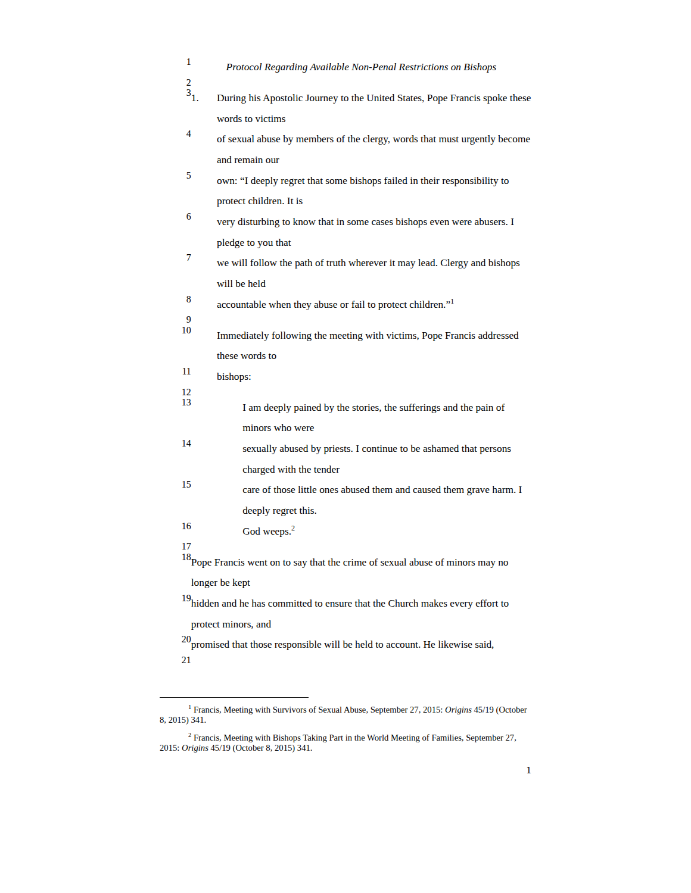| 1 | Protocol Regarding Available Non-Penal Restrictions on Bishops |
| 2 | |
| 3 | 1. During his Apostolic Journey to the United States, Pope Francis spoke these words to victims |
| 4 | of sexual abuse by members of the clergy, words that must urgently become and remain our |
| 5 | own: “I deeply regret that some bishops failed in their responsibility to protect children. It is |
| 6 | very disturbing to know that in some cases bishops even were abusers. I pledge to you that |
| 7 | we will follow the path of truth wherever it may lead. Clergy and bishops will be held |
| 8 | accountable when they abuse or fail to protect children.” 1 |
| 9 | |
| 10 | Immediately following the meeting with victims, Pope Francis addressed these words to |
| 11 | bishops: |
| 12 | |
| 13 | I am deeply pained by the stories, the sufferings and the pain of minors who were |
| 14 | sexually abused by priests. I continue to be ashamed that persons charged with the tender |
| 15 | care of those little ones abused them and caused them grave harm. I deeply regret this. |
| 16 | God weeps. 2 |
| 17 | |
| 18 | Pope Francis went on to say that the crime of sexual abuse of minors may no longer be kept |
| 19 | hidden and he has committed to ensure that the Church makes every effort to protect minors, and |
| 20 | promised that those responsible will be held to account. He likewise said, |
| 21 | |
1 Francis, Meeting with Survivors of Sexual Abuse, September 27, 2015: Origins 45/19 (October 8, 2015) 341.
2 Francis, Meeting with Bishops Taking Part in the World Meeting of Families, September 27, 2015: Origins 45/19 (October 8, 2015) 341.
1